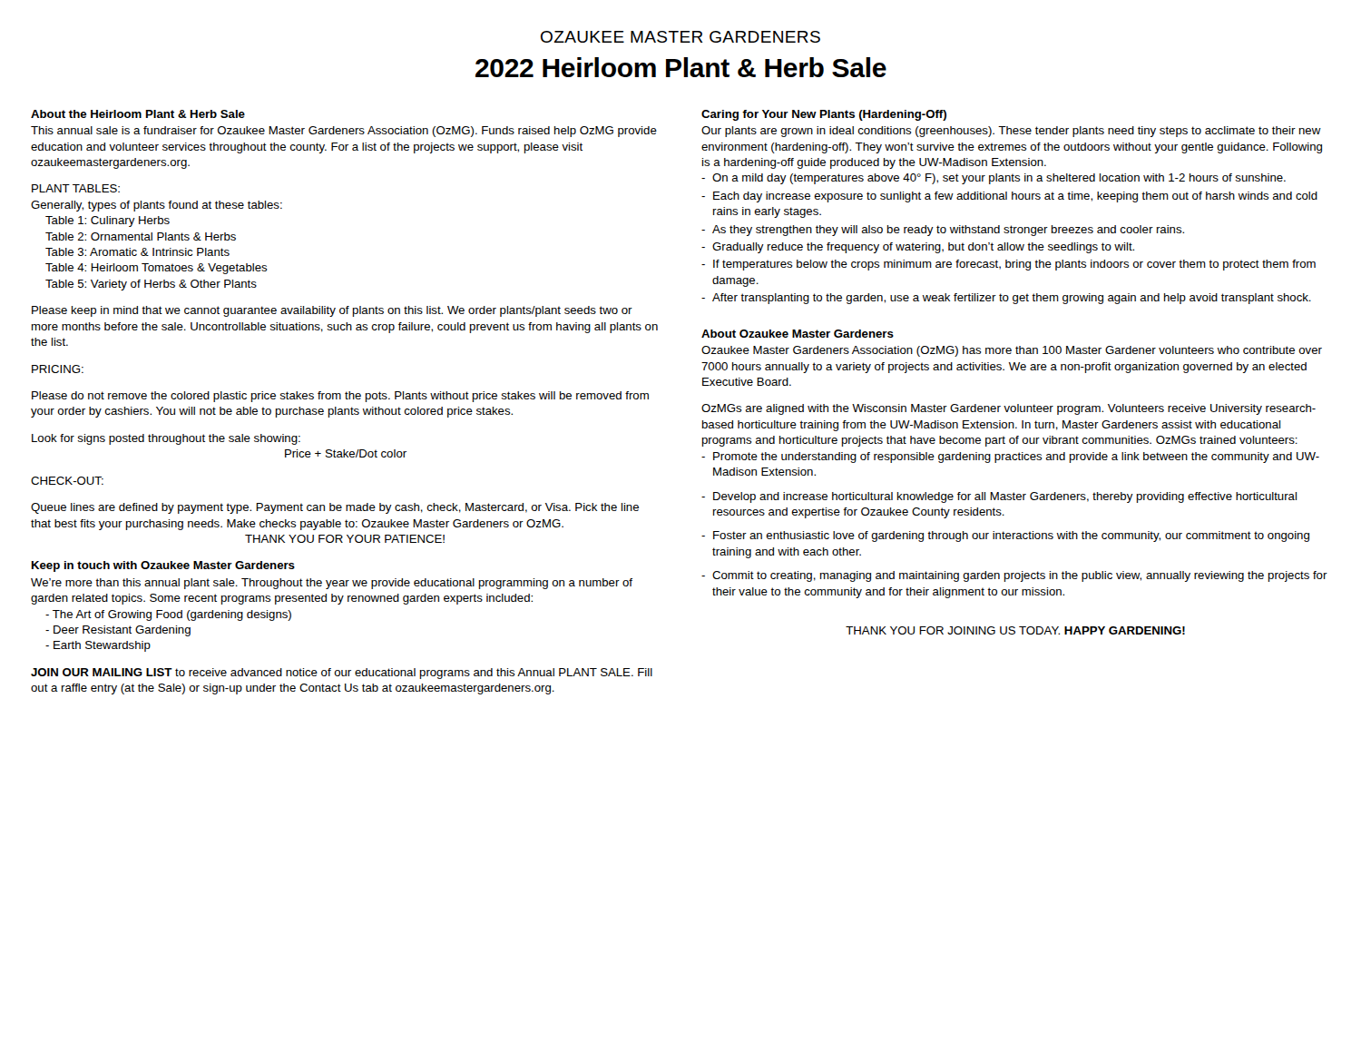OZAUKEE MASTER GARDENERS
2022 Heirloom Plant & Herb Sale
About the Heirloom Plant & Herb Sale
This annual sale is a fundraiser for Ozaukee Master Gardeners Association (OzMG). Funds raised help OzMG provide education and volunteer services throughout the county. For a list of the projects we support, please visit ozaukeemastergardeners.org.
PLANT TABLES:
Generally, types of plants found at these tables:
Table 1: Culinary Herbs
Table 2: Ornamental Plants & Herbs
Table 3: Aromatic & Intrinsic Plants
Table 4: Heirloom Tomatoes & Vegetables
Table 5: Variety of Herbs & Other Plants
Please keep in mind that we cannot guarantee availability of plants on this list. We order plants/plant seeds two or more months before the sale. Uncontrollable situations, such as crop failure, could prevent us from having all plants on the list.
PRICING:
Please do not remove the colored plastic price stakes from the pots. Plants without price stakes will be removed from your order by cashiers. You will not be able to purchase plants without colored price stakes.
Look for signs posted throughout the sale showing:
Price + Stake/Dot color
CHECK-OUT:
Queue lines are defined by payment type. Payment can be made by cash, check, Mastercard, or Visa. Pick the line that best fits your purchasing needs. Make checks payable to: Ozaukee Master Gardeners or OzMG.
THANK YOU FOR YOUR PATIENCE!
Keep in touch with Ozaukee Master Gardeners
We’re more than this annual plant sale. Throughout the year we provide educational programming on a number of garden related topics. Some recent programs presented by renowned garden experts included:
- The Art of Growing Food (gardening designs)
- Deer Resistant Gardening
- Earth Stewardship
JOIN OUR MAILING LIST to receive advanced notice of our educational programs and this Annual PLANT SALE. Fill out a raffle entry (at the Sale) or sign-up under the Contact Us tab at ozaukeemastergardeners.org.
Caring for Your New Plants (Hardening-Off)
Our plants are grown in ideal conditions (greenhouses). These tender plants need tiny steps to acclimate to their new environment (hardening-off). They won’t survive the extremes of the outdoors without your gentle guidance. Following is a hardening-off guide produced by the UW-Madison Extension.
On a mild day (temperatures above 40° F), set your plants in a sheltered location with 1-2 hours of sunshine.
Each day increase exposure to sunlight a few additional hours at a time, keeping them out of harsh winds and cold rains in early stages.
As they strengthen they will also be ready to withstand stronger breezes and cooler rains.
Gradually reduce the frequency of watering, but don’t allow the seedlings to wilt.
If temperatures below the crops minimum are forecast, bring the plants indoors or cover them to protect them from damage.
After transplanting to the garden, use a weak fertilizer to get them growing again and help avoid transplant shock.
About Ozaukee Master Gardeners
Ozaukee Master Gardeners Association (OzMG) has more than 100 Master Gardener volunteers who contribute over 7000 hours annually to a variety of projects and activities. We are a non-profit organization governed by an elected Executive Board.
OzMGs are aligned with the Wisconsin Master Gardener volunteer program. Volunteers receive University research-based horticulture training from the UW-Madison Extension. In turn, Master Gardeners assist with educational programs and horticulture projects that have become part of our vibrant communities. OzMGs trained volunteers:
Promote the understanding of responsible gardening practices and provide a link between the community and UW-Madison Extension.
Develop and increase horticultural knowledge for all Master Gardeners, thereby providing effective horticultural resources and expertise for Ozaukee County residents.
Foster an enthusiastic love of gardening through our interactions with the community, our commitment to ongoing training and with each other.
Commit to creating, managing and maintaining garden projects in the public view, annually reviewing the projects for their value to the community and for their alignment to our mission.
THANK YOU FOR JOINING US TODAY. HAPPY GARDENING!